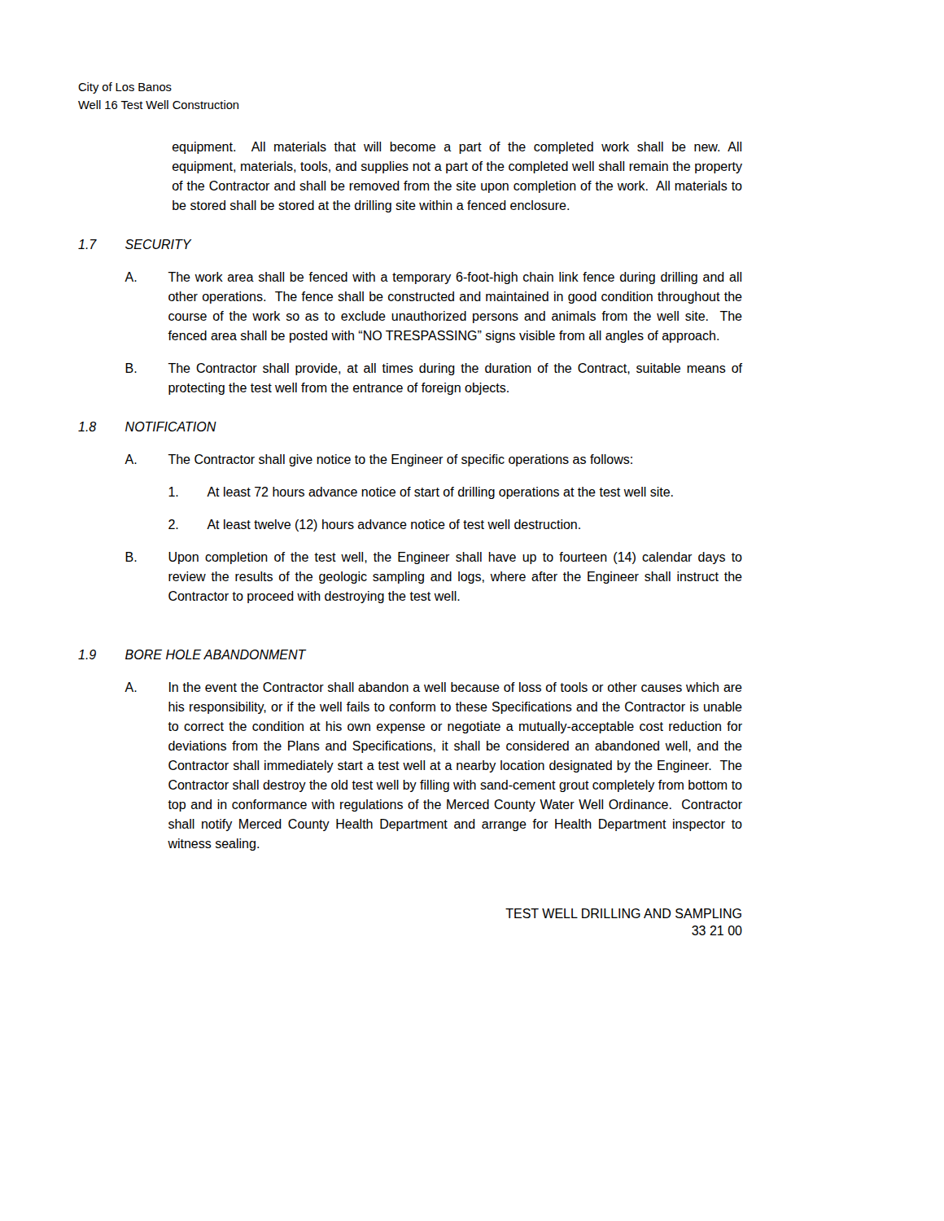City of Los Banos
Well 16 Test Well Construction
equipment. All materials that will become a part of the completed work shall be new. All equipment, materials, tools, and supplies not a part of the completed well shall remain the property of the Contractor and shall be removed from the site upon completion of the work. All materials to be stored shall be stored at the drilling site within a fenced enclosure.
1.7 SECURITY
A.
The work area shall be fenced with a temporary 6-foot-high chain link fence during drilling and all other operations. The fence shall be constructed and maintained in good condition throughout the course of the work so as to exclude unauthorized persons and animals from the well site. The fenced area shall be posted with “NO TRESPASSING” signs visible from all angles of approach.
B.
The Contractor shall provide, at all times during the duration of the Contract, suitable means of protecting the test well from the entrance of foreign objects.
1.8 NOTIFICATION
A.
The Contractor shall give notice to the Engineer of specific operations as follows:
1.
At least 72 hours advance notice of start of drilling operations at the test well site.
2.
At least twelve (12) hours advance notice of test well destruction.
B.
Upon completion of the test well, the Engineer shall have up to fourteen (14) calendar days to review the results of the geologic sampling and logs, where after the Engineer shall instruct the Contractor to proceed with destroying the test well.
1.9 BORE HOLE ABANDONMENT
A.
In the event the Contractor shall abandon a well because of loss of tools or other causes which are his responsibility, or if the well fails to conform to these Specifications and the Contractor is unable to correct the condition at his own expense or negotiate a mutually-acceptable cost reduction for deviations from the Plans and Specifications, it shall be considered an abandoned well, and the Contractor shall immediately start a test well at a nearby location designated by the Engineer. The Contractor shall destroy the old test well by filling with sand-cement grout completely from bottom to top and in conformance with regulations of the Merced County Water Well Ordinance. Contractor shall notify Merced County Health Department and arrange for Health Department inspector to witness sealing.
TEST WELL DRILLING AND SAMPLING
33 21 00